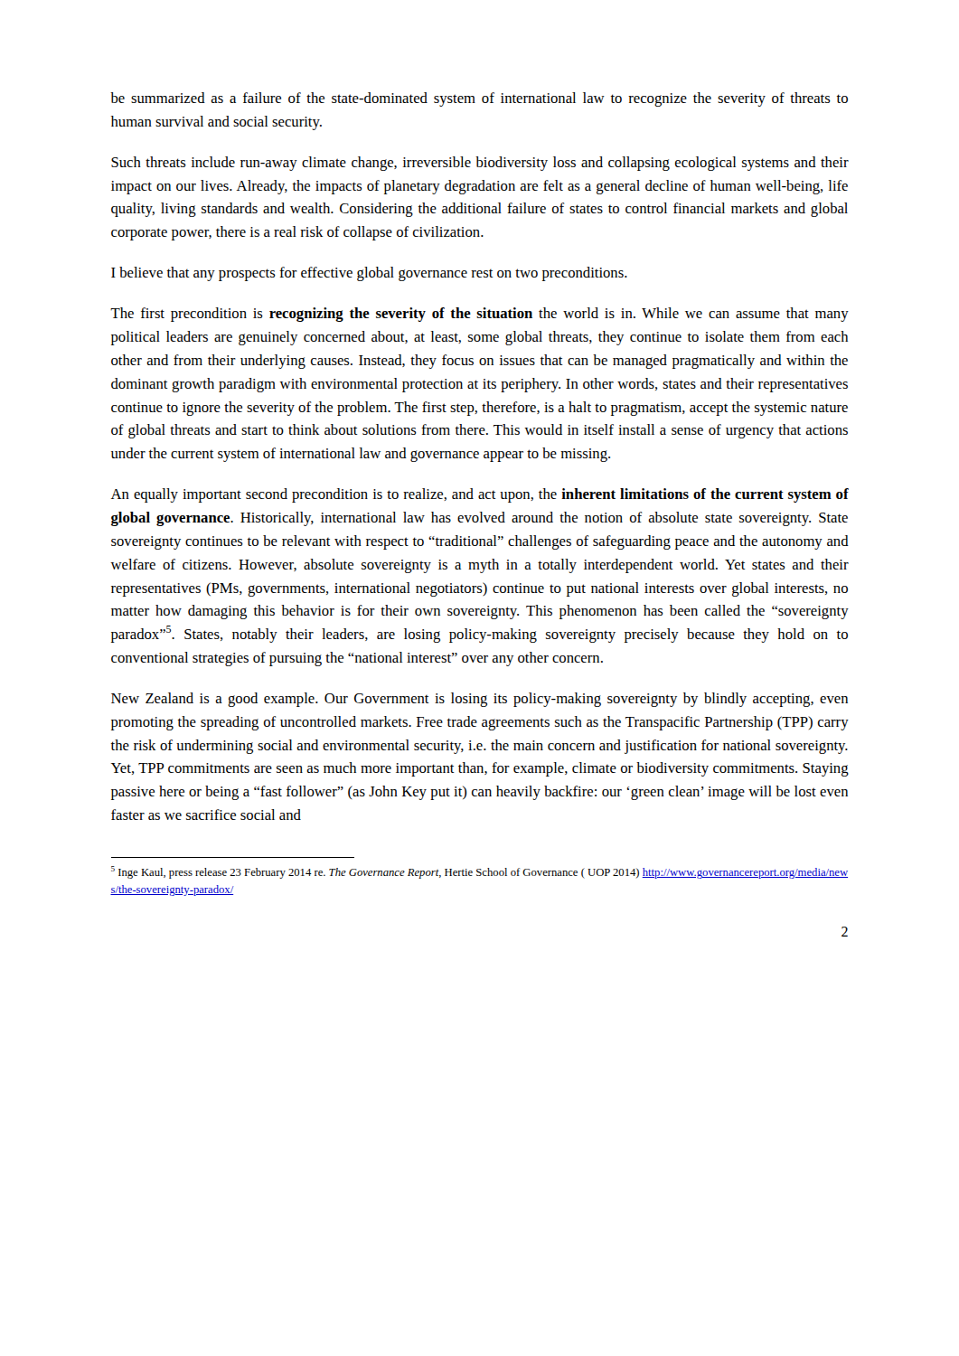be summarized as a failure of the state-dominated system of international law to recognize the severity of threats to human survival and social security.
Such threats include run-away climate change, irreversible biodiversity loss and collapsing ecological systems and their impact on our lives. Already, the impacts of planetary degradation are felt as a general decline of human well-being, life quality, living standards and wealth. Considering the additional failure of states to control financial markets and global corporate power, there is a real risk of collapse of civilization.
I believe that any prospects for effective global governance rest on two preconditions.
The first precondition is recognizing the severity of the situation the world is in. While we can assume that many political leaders are genuinely concerned about, at least, some global threats, they continue to isolate them from each other and from their underlying causes. Instead, they focus on issues that can be managed pragmatically and within the dominant growth paradigm with environmental protection at its periphery. In other words, states and their representatives continue to ignore the severity of the problem. The first step, therefore, is a halt to pragmatism, accept the systemic nature of global threats and start to think about solutions from there. This would in itself install a sense of urgency that actions under the current system of international law and governance appear to be missing.
An equally important second precondition is to realize, and act upon, the inherent limitations of the current system of global governance. Historically, international law has evolved around the notion of absolute state sovereignty. State sovereignty continues to be relevant with respect to “traditional” challenges of safeguarding peace and the autonomy and welfare of citizens. However, absolute sovereignty is a myth in a totally interdependent world. Yet states and their representatives (PMs, governments, international negotiators) continue to put national interests over global interests, no matter how damaging this behavior is for their own sovereignty. This phenomenon has been called the “sovereignty paradox”5. States, notably their leaders, are losing policy-making sovereignty precisely because they hold on to conventional strategies of pursuing the “national interest” over any other concern.
New Zealand is a good example. Our Government is losing its policy-making sovereignty by blindly accepting, even promoting the spreading of uncontrolled markets. Free trade agreements such as the Transpacific Partnership (TPP) carry the risk of undermining social and environmental security, i.e. the main concern and justification for national sovereignty. Yet, TPP commitments are seen as much more important than, for example, climate or biodiversity commitments. Staying passive here or being a “fast follower” (as John Key put it) can heavily backfire: our ‘green clean’ image will be lost even faster as we sacrifice social and
5 Inge Kaul, press release 23 February 2014 re. The Governance Report, Hertie School of Governance ( UOP 2014) http://www.governancereport.org/media/news/the-sovereignty-paradox/
2